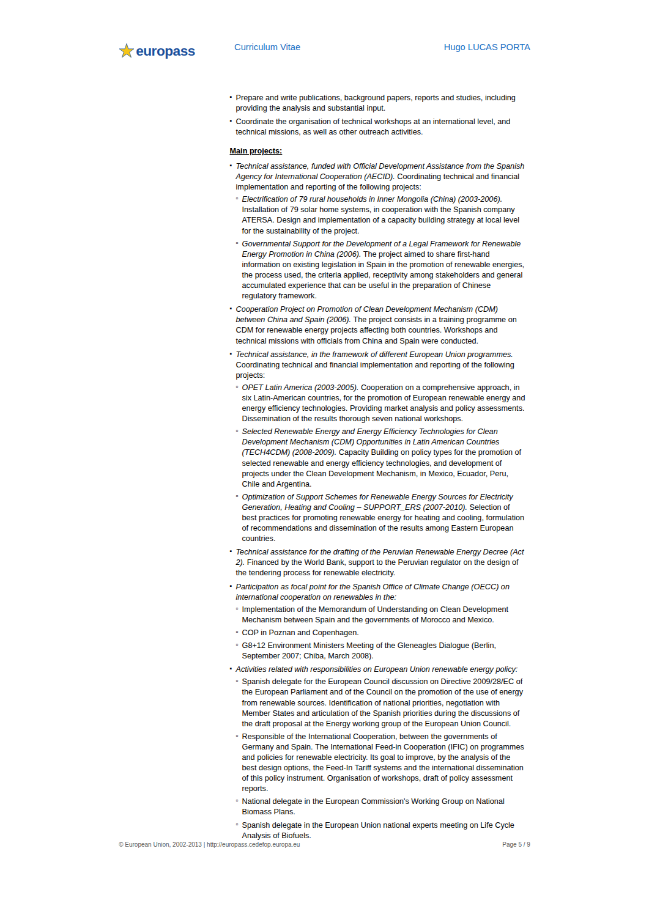europass
Curriculum Vitae
Hugo LUCAS PORTA
Prepare and write publications, background papers, reports and studies, including providing the analysis and substantial input.
Coordinate the organisation of technical workshops at an international level, and technical missions, as well as other outreach activities.
Main projects:
Technical assistance, funded with Official Development Assistance from the Spanish Agency for International Cooperation (AECID). Coordinating technical and financial implementation and reporting of the following projects:
Electrification of 79 rural households in Inner Mongolia (China) (2003-2006). Installation of 79 solar home systems, in cooperation with the Spanish company ATERSA. Design and implementation of a capacity building strategy at local level for the sustainability of the project.
Governmental Support for the Development of a Legal Framework for Renewable Energy Promotion in China (2006). The project aimed to share first-hand information on existing legislation in Spain in the promotion of renewable energies, the process used, the criteria applied, receptivity among stakeholders and general accumulated experience that can be useful in the preparation of Chinese regulatory framework.
Cooperation Project on Promotion of Clean Development Mechanism (CDM) between China and Spain (2006). The project consists in a training programme on CDM for renewable energy projects affecting both countries. Workshops and technical missions with officials from China and Spain were conducted.
Technical assistance, in the framework of different European Union programmes. Coordinating technical and financial implementation and reporting of the following projects:
OPET Latin America (2003-2005). Cooperation on a comprehensive approach, in six Latin-American countries, for the promotion of European renewable energy and energy efficiency technologies. Providing market analysis and policy assessments. Dissemination of the results thorough seven national workshops.
Selected Renewable Energy and Energy Efficiency Technologies for Clean Development Mechanism (CDM) Opportunities in Latin American Countries (TECH4CDM) (2008-2009). Capacity Building on policy types for the promotion of selected renewable and energy efficiency technologies, and development of projects under the Clean Development Mechanism, in Mexico, Ecuador, Peru, Chile and Argentina.
Optimization of Support Schemes for Renewable Energy Sources for Electricity Generation, Heating and Cooling – SUPPORT_ERS (2007-2010). Selection of best practices for promoting renewable energy for heating and cooling, formulation of recommendations and dissemination of the results among Eastern European countries.
Technical assistance for the drafting of the Peruvian Renewable Energy Decree (Act 2). Financed by the World Bank, support to the Peruvian regulator on the design of the tendering process for renewable electricity.
Participation as focal point for the Spanish Office of Climate Change (OECC) on international cooperation on renewables in the:
Implementation of the Memorandum of Understanding on Clean Development Mechanism between Spain and the governments of Morocco and Mexico.
COP in Poznan and Copenhagen.
G8+12 Environment Ministers Meeting of the Gleneagles Dialogue (Berlin, September 2007; Chiba, March 2008).
Activities related with responsibilities on European Union renewable energy policy:
Spanish delegate for the European Council discussion on Directive 2009/28/EC of the European Parliament and of the Council on the promotion of the use of energy from renewable sources. Identification of national priorities, negotiation with Member States and articulation of the Spanish priorities during the discussions of the draft proposal at the Energy working group of the European Union Council.
Responsible of the International Cooperation, between the governments of Germany and Spain. The International Feed-in Cooperation (IFIC) on programmes and policies for renewable electricity. Its goal to improve, by the analysis of the best design options, the Feed-In Tariff systems and the international dissemination of this policy instrument. Organisation of workshops, draft of policy assessment reports.
National delegate in the European Commission's Working Group on National Biomass Plans.
Spanish delegate in the European Union national experts meeting on Life Cycle Analysis of Biofuels.
© European Union, 2002-2013 | http://europass.cedefop.europa.eu
Page 5 / 9